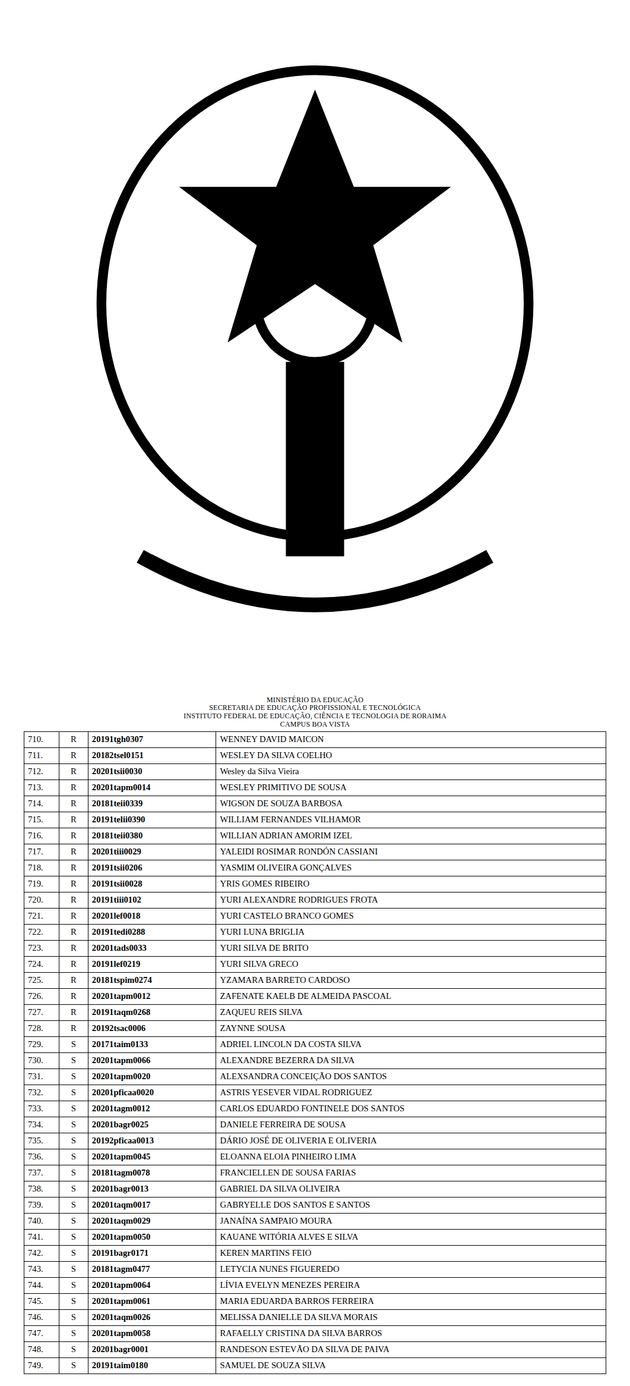MINISTÉRIO DA EDUCAÇÃO
SECRETARIA DE EDUCAÇÃO PROFISSIONAL E TECNOLÓGICA
INSTITUTO FEDERAL DE EDUCAÇÃO, CIÊNCIA E TECNOLOGIA DE RORAIMA
CAMPUS BOA VISTA
| 710. | R | 20191tgh0307 | WENNEY DAVID MAICON |
| 711. | R | 20182tsel0151 | WESLEY DA SILVA COELHO |
| 712. | R | 20201tsii0030 | Wesley da Silva Vieira |
| 713. | R | 20201tapm0014 | WESLEY PRIMITIVO DE SOUSA |
| 714. | R | 20181teii0339 | WIGSON DE SOUZA BARBOSA |
| 715. | R | 20191telii0390 | WILLIAM FERNANDES VILHAMOR |
| 716. | R | 20181teii0380 | WILLIAN ADRIAN AMORIM IZEL |
| 717. | R | 20201tiii0029 | YALEIDI ROSIMAR RONDÓN CASSIANI |
| 718. | R | 20191tsii0206 | YASMIM OLIVEIRA GONÇALVES |
| 719. | R | 20191tsii0028 | YRIS GOMES RIBEIRO |
| 720. | R | 20191tiii0102 | YURI ALEXANDRE RODRIGUES FROTA |
| 721. | R | 20201lef0018 | YURI CASTELO BRANCO GOMES |
| 722. | R | 20191tedi0288 | YURI LUNA BRIGLIA |
| 723. | R | 20201tads0033 | YURI SILVA DE BRITO |
| 724. | R | 20191lef0219 | YURI SILVA GRECO |
| 725. | R | 20181tspim0274 | YZAMARA BARRETO CARDOSO |
| 726. | R | 20201tapm0012 | ZAFENATE KAELB DE ALMEIDA PASCOAL |
| 727. | R | 20191taqm0268 | ZAQUEU REIS SILVA |
| 728. | R | 20192tsac0006 | ZAYNNE SOUSA |
| 729. | S | 20171taim0133 | ADRIEL LINCOLN DA COSTA SILVA |
| 730. | S | 20201tapm0066 | ALEXANDRE BEZERRA DA SILVA |
| 731. | S | 20201tapm0020 | ALEXSANDRA CONCEIÇÃO DOS SANTOS |
| 732. | S | 20201pficaa0020 | ASTRIS YESEVER VIDAL RODRIGUEZ |
| 733. | S | 20201tagm0012 | CARLOS EDUARDO FONTINELE DOS SANTOS |
| 734. | S | 20201bagr0025 | DANIELE FERREIRA DE SOUSA |
| 735. | S | 20192pficaa0013 | DÁRIO JOSÉ DE OLIVERIA E OLIVERIA |
| 736. | S | 20201tapm0045 | ELOANNA ELOIA PINHEIRO LIMA |
| 737. | S | 20181tagm0078 | FRANCIELLEN DE SOUSA FARIAS |
| 738. | S | 20201bagr0013 | GABRIEL DA SILVA OLIVEIRA |
| 739. | S | 20201taqm0017 | GABRYELLE DOS SANTOS E SANTOS |
| 740. | S | 20201taqm0029 | JANAÍNA SAMPAIO MOURA |
| 741. | S | 20201tapm0050 | KAUANE WITÓRIA ALVES E SILVA |
| 742. | S | 20191bagr0171 | KEREN MARTINS FEIO |
| 743. | S | 20181tagm0477 | LETYCIA NUNES FIGUEREDO |
| 744. | S | 20201tapm0064 | LÍVIA EVELYN MENEZES PEREIRA |
| 745. | S | 20201tapm0061 | MARIA EDUARDA BARROS FERREIRA |
| 746. | S | 20201taqm0026 | MELISSA DANIELLE DA SILVA MORAIS |
| 747. | S | 20201tapm0058 | RAFAELLY CRISTINA DA SILVA BARROS |
| 748. | S | 20201bagr0001 | RANDESON ESTEVÃO DA SILVA DE PAIVA |
| 749. | S | 20191taim0180 | SAMUEL DE SOUZA SILVA |